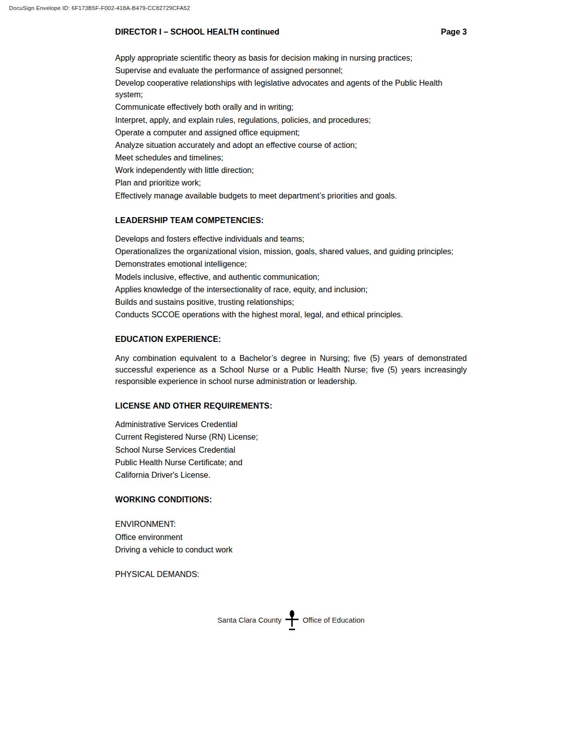DocuSign Envelope ID: 6F173B5F-F002-418A-B479-CC82729CFA52
DIRECTOR I – SCHOOL HEALTH continued Page 3
Apply appropriate scientific theory as basis for decision making in nursing practices;
Supervise and evaluate the performance of assigned personnel;
Develop cooperative relationships with legislative advocates and agents of the Public Health system;
Communicate effectively both orally and in writing;
Interpret, apply, and explain rules, regulations, policies, and procedures;
Operate a computer and assigned office equipment;
Analyze situation accurately and adopt an effective course of action;
Meet schedules and timelines;
Work independently with little direction;
Plan and prioritize work;
Effectively manage available budgets to meet department’s priorities and goals.
LEADERSHIP TEAM COMPETENCIES:
Develops and fosters effective individuals and teams;
Operationalizes the organizational vision, mission, goals, shared values, and guiding principles;
Demonstrates emotional intelligence;
Models inclusive, effective, and authentic communication;
Applies knowledge of the intersectionality of race, equity, and inclusion;
Builds and sustains positive, trusting relationships;
Conducts SCCOE operations with the highest moral, legal, and ethical principles.
EDUCATION EXPERIENCE:
Any combination equivalent to a Bachelor’s degree in Nursing; five (5) years of demonstrated successful experience as a School Nurse or a Public Health Nurse; five (5) years increasingly responsible experience in school nurse administration or leadership.
LICENSE AND OTHER REQUIREMENTS:
Administrative Services Credential
Current Registered Nurse (RN) License;
School Nurse Services Credential
Public Health Nurse Certificate; and
California Driver's License.
WORKING CONDITIONS:
ENVIRONMENT:
Office environment
Driving a vehicle to conduct work
PHYSICAL DEMANDS:
Santa Clara County Office of Education